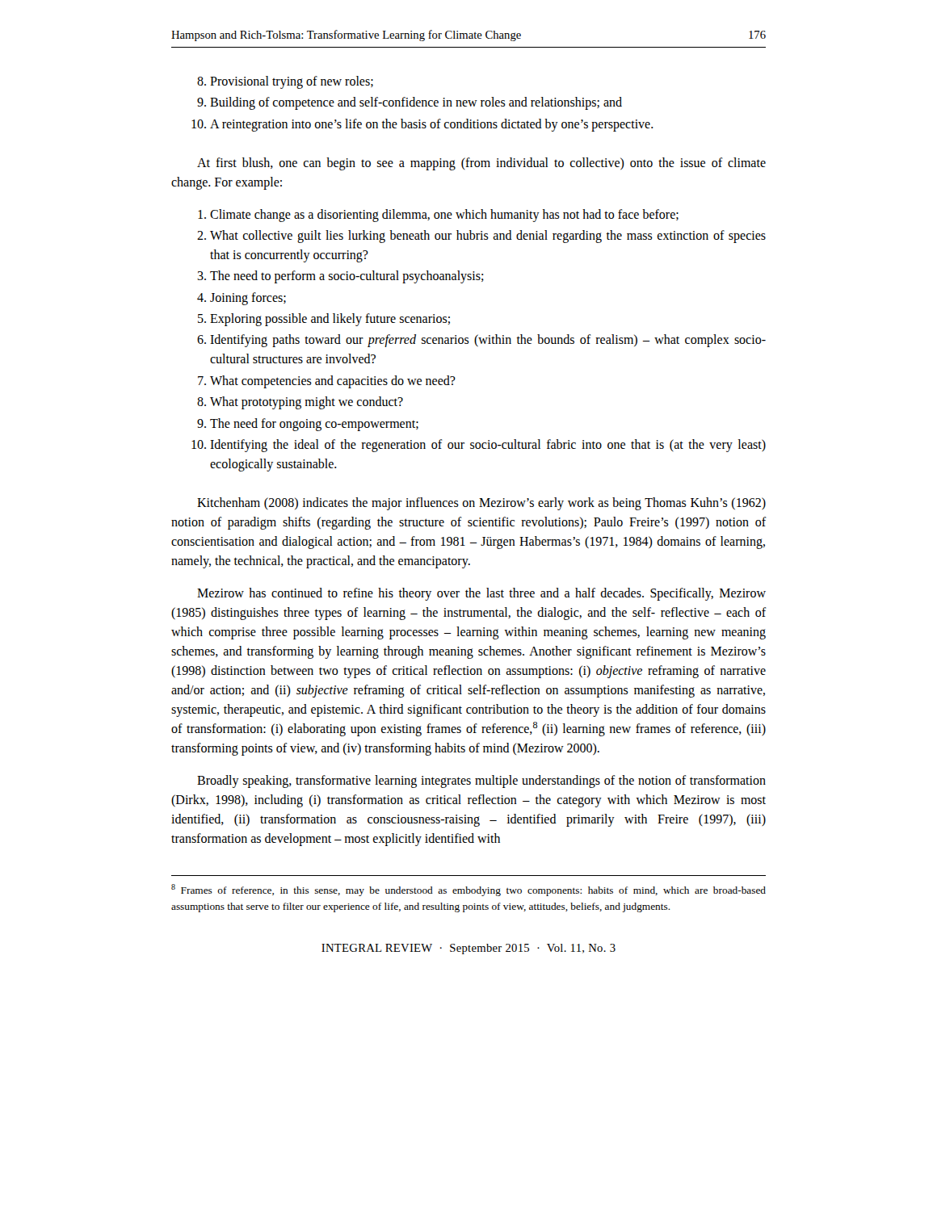Hampson and Rich-Tolsma: Transformative Learning for Climate Change 176
Provisional trying of new roles;
Building of competence and self-confidence in new roles and relationships; and
A reintegration into one’s life on the basis of conditions dictated by one’s perspective.
At first blush, one can begin to see a mapping (from individual to collective) onto the issue of climate change. For example:
Climate change as a disorienting dilemma, one which humanity has not had to face before;
What collective guilt lies lurking beneath our hubris and denial regarding the mass extinction of species that is concurrently occurring?
The need to perform a socio-cultural psychoanalysis;
Joining forces;
Exploring possible and likely future scenarios;
Identifying paths toward our preferred scenarios (within the bounds of realism) – what complex socio-cultural structures are involved?
What competencies and capacities do we need?
What prototyping might we conduct?
The need for ongoing co-empowerment;
Identifying the ideal of the regeneration of our socio-cultural fabric into one that is (at the very least) ecologically sustainable.
Kitchenham (2008) indicates the major influences on Mezirow’s early work as being Thomas Kuhn’s (1962) notion of paradigm shifts (regarding the structure of scientific revolutions); Paulo Freire’s (1997) notion of conscientisation and dialogical action; and – from 1981 – Jürgen Habermas’s (1971, 1984) domains of learning, namely, the technical, the practical, and the emancipatory.
Mezirow has continued to refine his theory over the last three and a half decades. Specifically, Mezirow (1985) distinguishes three types of learning – the instrumental, the dialogic, and the self- reflective – each of which comprise three possible learning processes – learning within meaning schemes, learning new meaning schemes, and transforming by learning through meaning schemes. Another significant refinement is Mezirow’s (1998) distinction between two types of critical reflection on assumptions: (i) objective reframing of narrative and/or action; and (ii) subjective reframing of critical self-reflection on assumptions manifesting as narrative, systemic, therapeutic, and epistemic. A third significant contribution to the theory is the addition of four domains of transformation: (i) elaborating upon existing frames of reference,8 (ii) learning new frames of reference, (iii) transforming points of view, and (iv) transforming habits of mind (Mezirow 2000).
Broadly speaking, transformative learning integrates multiple understandings of the notion of transformation (Dirkx, 1998), including (i) transformation as critical reflection – the category with which Mezirow is most identified, (ii) transformation as consciousness-raising – identified primarily with Freire (1997), (iii) transformation as development – most explicitly identified with
8 Frames of reference, in this sense, may be understood as embodying two components: habits of mind, which are broad-based assumptions that serve to filter our experience of life, and resulting points of view, attitudes, beliefs, and judgments.
INTEGRAL REVIEW · September 2015 · Vol. 11, No. 3